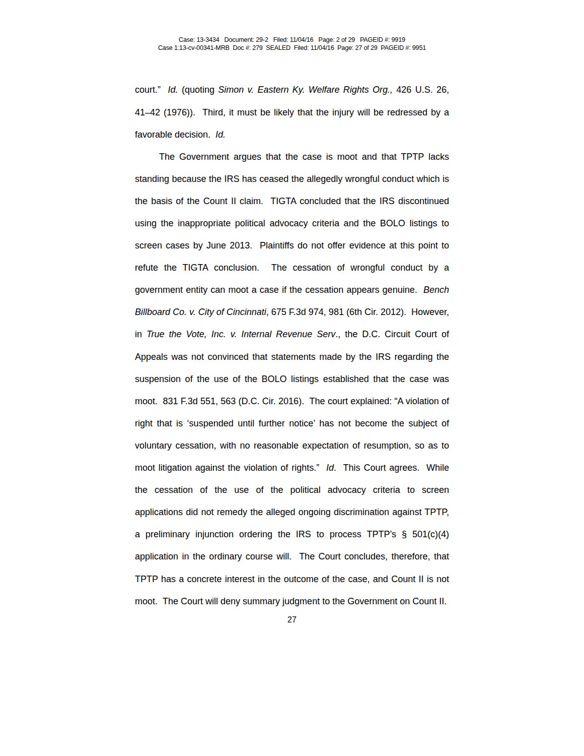Case: 13-3434 Document: 29-2 Filed: 11/04/16 Page: 2 of 29 PAGEID #: 9919 Case 1:13-cv-00341-MRB Doc #: 279 SEALED Filed: 11/04/16 Page: 27 of 29 PAGEID #: 9951
court.” Id. (quoting Simon v. Eastern Ky. Welfare Rights Org., 426 U.S. 26, 41–42 (1976)). Third, it must be likely that the injury will be redressed by a favorable decision. Id.
The Government argues that the case is moot and that TPTP lacks standing because the IRS has ceased the allegedly wrongful conduct which is the basis of the Count II claim. TIGTA concluded that the IRS discontinued using the inappropriate political advocacy criteria and the BOLO listings to screen cases by June 2013. Plaintiffs do not offer evidence at this point to refute the TIGTA conclusion. The cessation of wrongful conduct by a government entity can moot a case if the cessation appears genuine. Bench Billboard Co. v. City of Cincinnati, 675 F.3d 974, 981 (6th Cir. 2012). However, in True the Vote, Inc. v. Internal Revenue Serv., the D.C. Circuit Court of Appeals was not convinced that statements made by the IRS regarding the suspension of the use of the BOLO listings established that the case was moot. 831 F.3d 551, 563 (D.C. Cir. 2016). The court explained: “A violation of right that is ‘suspended until further notice’ has not become the subject of voluntary cessation, with no reasonable expectation of resumption, so as to moot litigation against the violation of rights.” Id. This Court agrees. While the cessation of the use of the political advocacy criteria to screen applications did not remedy the alleged ongoing discrimination against TPTP, a preliminary injunction ordering the IRS to process TPTP’s § 501(c)(4) application in the ordinary course will. The Court concludes, therefore, that TPTP has a concrete interest in the outcome of the case, and Count II is not moot. The Court will deny summary judgment to the Government on Count II.
27